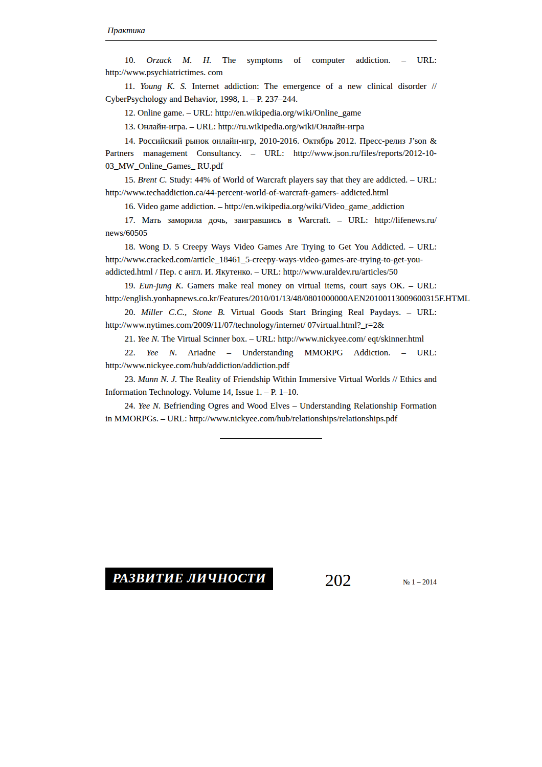Практика
10. Orzack M. H. The symptoms of computer addiction. – URL: http://www.psychiatrictimes. com
11. Young K. S. Internet addiction: The emergence of a new clinical disorder // CyberPsychology and Behavior, 1998, 1. – P. 237–244.
12. Online game. – URL: http://en.wikipedia.org/wiki/Online_game
13. Онлайн-игра. – URL: http://ru.wikipedia.org/wiki/Онлайн-игра
14. Российский рынок онлайн-игр, 2010-2016. Октябрь 2012. Пресс-релиз J’son & Partners management Consultancy. – URL: http://www.json.ru/files/reports/2012-10-03_MW_Online_Games_ RU.pdf
15. Brent C. Study: 44% of World of Warcraft players say that they are addicted. – URL: http://www.techaddiction.ca/44-percent-world-of-warcraft-gamers- addicted.html
16. Video game addiction. – http://en.wikipedia.org/wiki/Video_game_addiction
17. Мать заморила дочь, заигравшись в Warcraft. – URL: http://lifenews.ru/ news/60505
18. Wong D. 5 Creepy Ways Video Games Are Trying to Get You Addicted. – URL: http://www.cracked.com/article_18461_5-creepy-ways-video-games-are-trying-to-get-you-addicted.html / Пер. с англ. И. Якутенко. – URL: http://www.uraldev.ru/articles/50
19. Eun-jung K. Gamers make real money on virtual items, court says OK. – URL: http://english.yonhapnews.co.kr/Features/2010/01/13/48/0801000000AEN20100113009600315F.HTML
20. Miller C.C., Stone B. Virtual Goods Start Bringing Real Paydays. – URL: http://www.nytimes.com/2009/11/07/technology/internet/ 07virtual.html?_r=2&
21. Yee N. The Virtual Scinner box. – URL: http://www.nickyee.com/ eqt/skinner.html
22. Yee N. Ariadne – Understanding MMORPG Addiction. – URL: http://www.nickyee.com/hub/addiction/addiction.pdf
23. Munn N. J. The Reality of Friendship Within Immersive Virtual Worlds // Ethics and Information Technology. Volume 14, Issue 1. – P. 1–10.
24. Yee N. Befriending Ogres and Wood Elves – Understanding Relationship Formation in MMORPGs. – URL: http://www.nickyee.com/hub/relationships/relationships.pdf
РАЗВИТИЕ ЛИЧНОСТИ
202
№ 1 – 2014